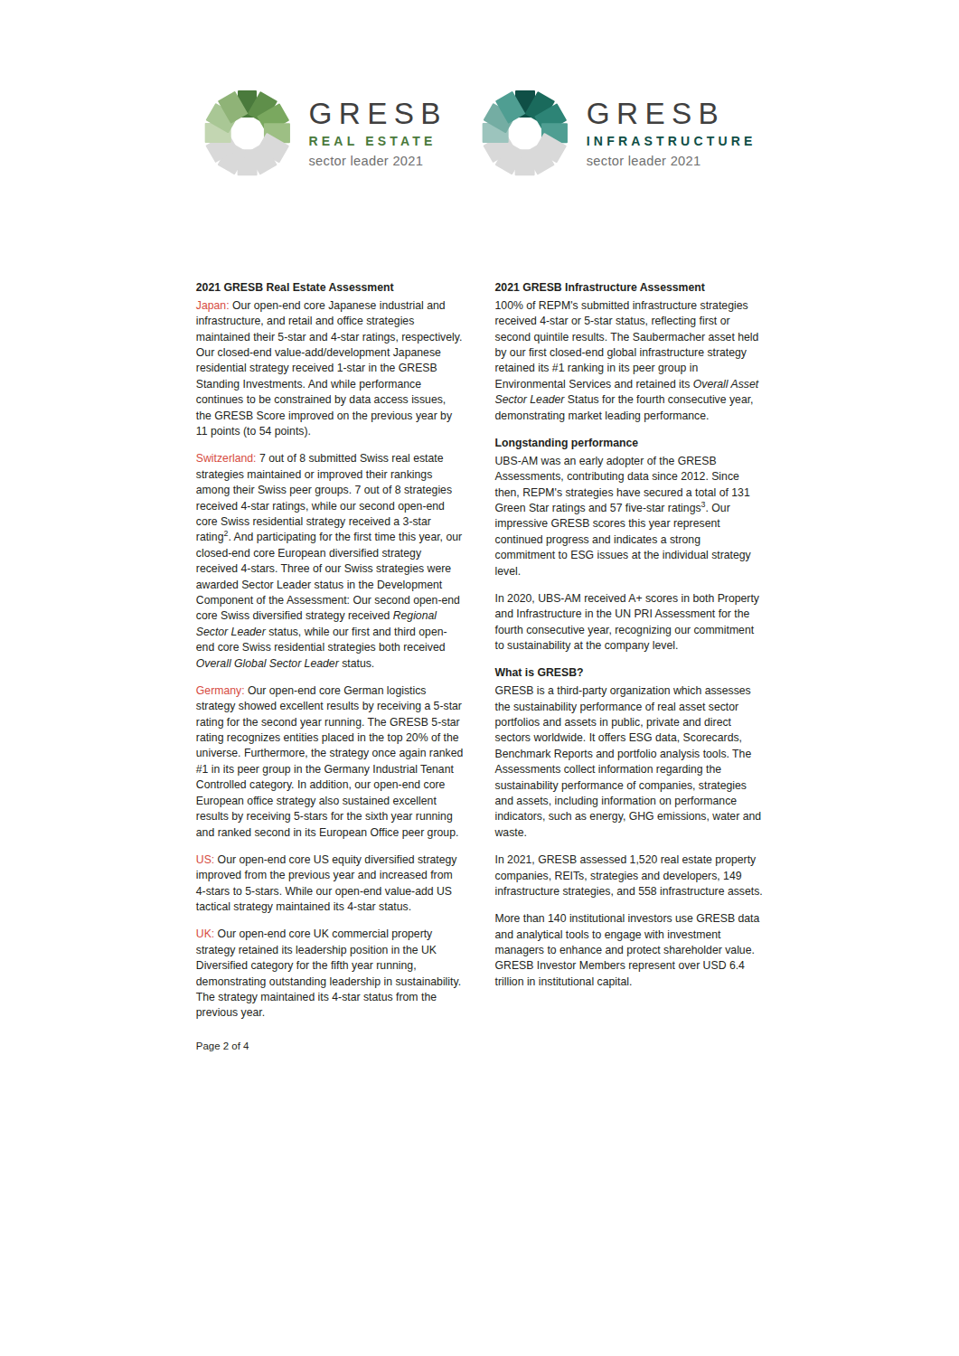GRESB
REAL ESTATE
sector leader 2021
GRESB
INFRASTRUCTURE
sector leader 2021
2021 GRESB Real Estate Assessment
Japan: Our open-end core Japanese industrial and infrastructure, and retail and office strategies maintained their 5-star and 4-star ratings, respectively. Our closed-end value-add/development Japanese residential strategy received 1-star in the GRESB Standing Investments. And while performance continues to be constrained by data access issues, the GRESB Score improved on the previous year by 11 points (to 54 points).
Switzerland: 7 out of 8 submitted Swiss real estate strategies maintained or improved their rankings among their Swiss peer groups. 7 out of 8 strategies received 4-star ratings, while our second open-end core Swiss residential strategy received a 3-star rating2. And participating for the first time this year, our closed-end core European diversified strategy received 4-stars. Three of our Swiss strategies were awarded Sector Leader status in the Development Component of the Assessment: Our second open-end core Swiss diversified strategy received Regional Sector Leader status, while our first and third open-end core Swiss residential strategies both received Overall Global Sector Leader status.
Germany: Our open-end core German logistics strategy showed excellent results by receiving a 5-star rating for the second year running. The GRESB 5-star rating recognizes entities placed in the top 20% of the universe. Furthermore, the strategy once again ranked #1 in its peer group in the Germany Industrial Tenant Controlled category. In addition, our open-end core European office strategy also sustained excellent results by receiving 5-stars for the sixth year running and ranked second in its European Office peer group.
US: Our open-end core US equity diversified strategy improved from the previous year and increased from 4-stars to 5-stars. While our open-end value-add US tactical strategy maintained its 4-star status.
UK: Our open-end core UK commercial property strategy retained its leadership position in the UK Diversified category for the fifth year running, demonstrating outstanding leadership in sustainability. The strategy maintained its 4-star status from the previous year.
2021 GRESB Infrastructure Assessment
100% of REPM's submitted infrastructure strategies received 4-star or 5-star status, reflecting first or second quintile results. The Saubermacher asset held by our first closed-end global infrastructure strategy retained its #1 ranking in its peer group in Environmental Services and retained its Overall Asset Sector Leader Status for the fourth consecutive year, demonstrating market leading performance.
Longstanding performance
UBS-AM was an early adopter of the GRESB Assessments, contributing data since 2012. Since then, REPM's strategies have secured a total of 131 Green Star ratings and 57 five-star ratings3. Our impressive GRESB scores this year represent continued progress and indicates a strong commitment to ESG issues at the individual strategy level.
In 2020, UBS-AM received A+ scores in both Property and Infrastructure in the UN PRI Assessment for the fourth consecutive year, recognizing our commitment to sustainability at the company level.
What is GRESB?
GRESB is a third-party organization which assesses the sustainability performance of real asset sector portfolios and assets in public, private and direct sectors worldwide. It offers ESG data, Scorecards, Benchmark Reports and portfolio analysis tools. The Assessments collect information regarding the sustainability performance of companies, strategies and assets, including information on performance indicators, such as energy, GHG emissions, water and waste.
In 2021, GRESB assessed 1,520 real estate property companies, REITs, strategies and developers, 149 infrastructure strategies, and 558 infrastructure assets.
More than 140 institutional investors use GRESB data and analytical tools to engage with investment managers to enhance and protect shareholder value. GRESB Investor Members represent over USD 6.4 trillion in institutional capital.
Page 2 of 4